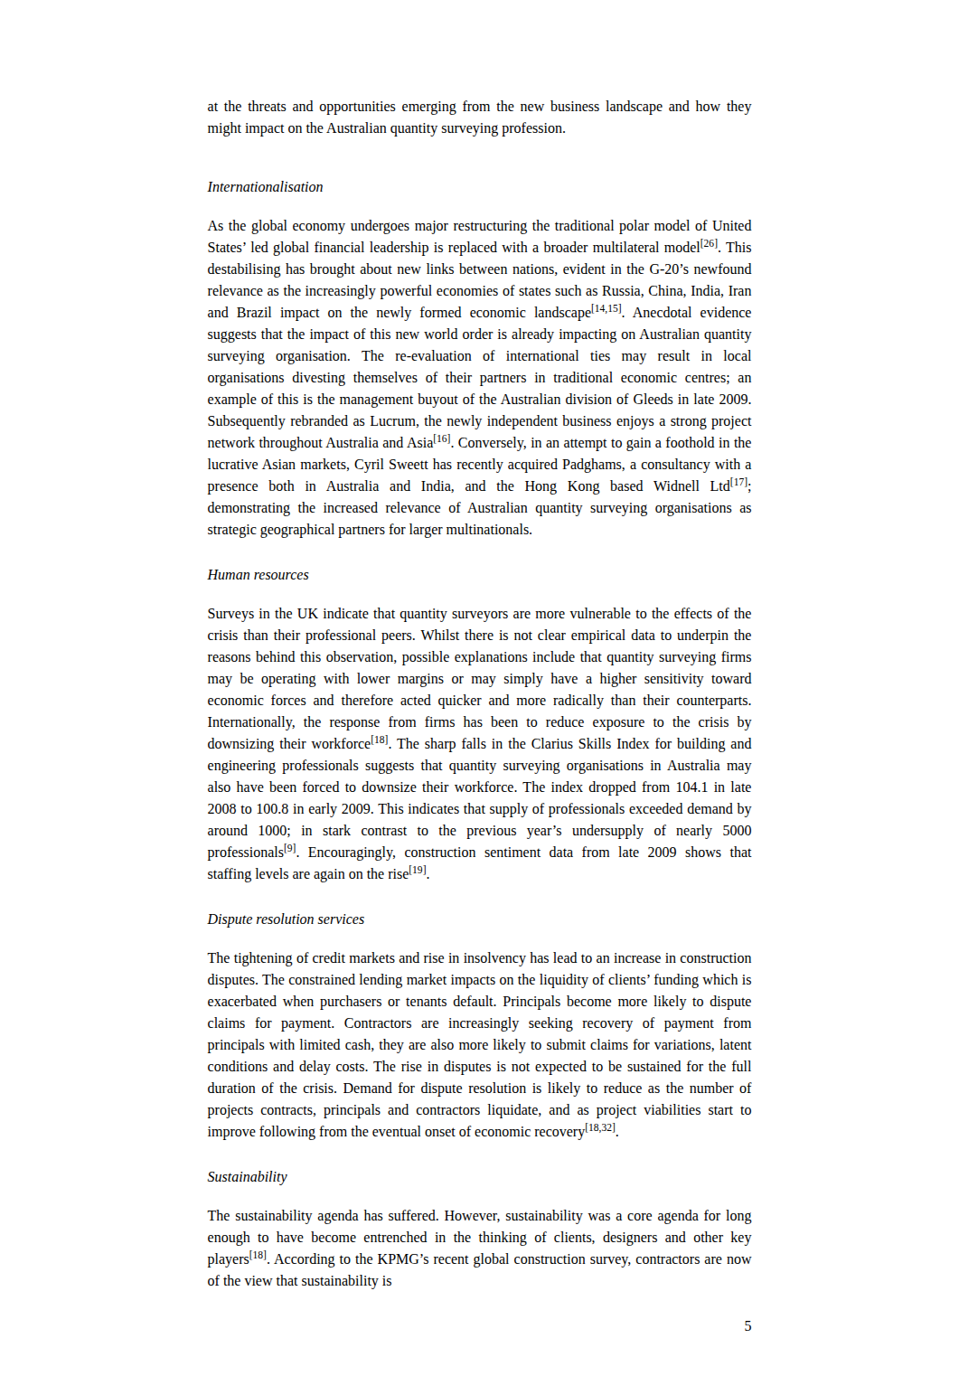at the threats and opportunities emerging from the new business landscape and how they might impact on the Australian quantity surveying profession.
Internationalisation
As the global economy undergoes major restructuring the traditional polar model of United States’ led global financial leadership is replaced with a broader multilateral model[26]. This destabilising has brought about new links between nations, evident in the G-20’s newfound relevance as the increasingly powerful economies of states such as Russia, China, India, Iran and Brazil impact on the newly formed economic landscape[14,15]. Anecdotal evidence suggests that the impact of this new world order is already impacting on Australian quantity surveying organisation. The re-evaluation of international ties may result in local organisations divesting themselves of their partners in traditional economic centres; an example of this is the management buyout of the Australian division of Gleeds in late 2009. Subsequently rebranded as Lucrum, the newly independent business enjoys a strong project network throughout Australia and Asia[16]. Conversely, in an attempt to gain a foothold in the lucrative Asian markets, Cyril Sweett has recently acquired Padghams, a consultancy with a presence both in Australia and India, and the Hong Kong based Widnell Ltd[17]; demonstrating the increased relevance of Australian quantity surveying organisations as strategic geographical partners for larger multinationals.
Human resources
Surveys in the UK indicate that quantity surveyors are more vulnerable to the effects of the crisis than their professional peers. Whilst there is not clear empirical data to underpin the reasons behind this observation, possible explanations include that quantity surveying firms may be operating with lower margins or may simply have a higher sensitivity toward economic forces and therefore acted quicker and more radically than their counterparts. Internationally, the response from firms has been to reduce exposure to the crisis by downsizing their workforce[18]. The sharp falls in the Clarius Skills Index for building and engineering professionals suggests that quantity surveying organisations in Australia may also have been forced to downsize their workforce. The index dropped from 104.1 in late 2008 to 100.8 in early 2009. This indicates that supply of professionals exceeded demand by around 1000; in stark contrast to the previous year’s undersupply of nearly 5000 professionals[9]. Encouragingly, construction sentiment data from late 2009 shows that staffing levels are again on the rise[19].
Dispute resolution services
The tightening of credit markets and rise in insolvency has lead to an increase in construction disputes. The constrained lending market impacts on the liquidity of clients’ funding which is exacerbated when purchasers or tenants default. Principals become more likely to dispute claims for payment. Contractors are increasingly seeking recovery of payment from principals with limited cash, they are also more likely to submit claims for variations, latent conditions and delay costs. The rise in disputes is not expected to be sustained for the full duration of the crisis. Demand for dispute resolution is likely to reduce as the number of projects contracts, principals and contractors liquidate, and as project viabilities start to improve following from the eventual onset of economic recovery[18,32].
Sustainability
The sustainability agenda has suffered. However, sustainability was a core agenda for long enough to have become entrenched in the thinking of clients, designers and other key players[18]. According to the KPMG’s recent global construction survey, contractors are now of the view that sustainability is
5